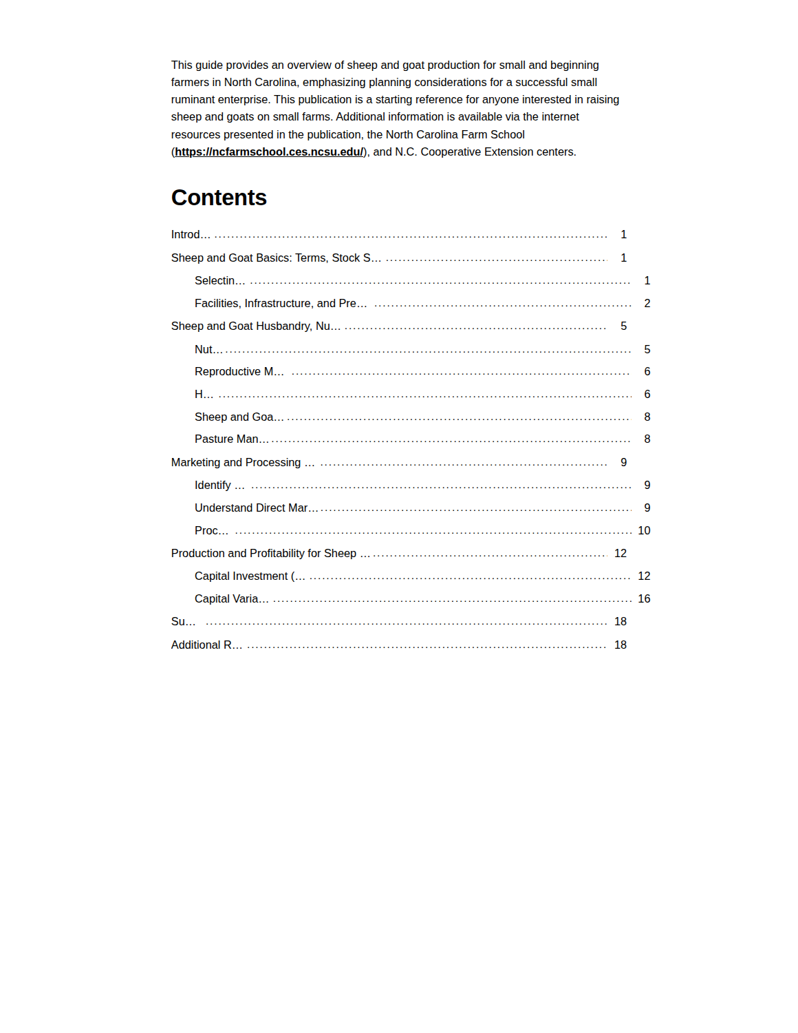This guide provides an overview of sheep and goat production for small and beginning farmers in North Carolina, emphasizing planning considerations for a successful small ruminant enterprise. This publication is a starting reference for anyone interested in raising sheep and goats on small farms. Additional information is available via the internet resources presented in the publication, the North Carolina Farm School (https://ncfarmschool.ces.ncsu.edu/), and N.C. Cooperative Extension centers.
Contents
Introduction .................................................................................................................................. 1
Sheep and Goat Basics: Terms, Stock Selection, and Breeds .......................................................................... 1
Selecting Stock ................................................................................................................................. 1
Facilities, Infrastructure, and Predator Control ............................................................................. 2
Sheep and Goat Husbandry, Nutrition, and Health ......................................................................................... 5
Nutrition ......................................................................................................................................... 5
Reproductive Management ................................................................................................................. 6
Health ............................................................................................................................................. 6
Sheep and Goat Diseases ..................................................................................................................... 8
Pasture Management ......................................................................................................................... 8
Marketing and Processing Sheep and Goats ..................................................................................................... 9
Identify Markets ................................................................................................................................. 9
Understand Direct Market Channels ......................................................................................................... 9
Processing ..................................................................................................................................... 10
Production and Profitability for Sheep and Goat Farming ............................................................................. 12
Capital Investment (Fixed Costs) ............................................................................................................. 12
Capital Variable Costs ......................................................................................................................... 16
Summary ......................................................................................................................................... 18
Additional Resources ......................................................................................................................... 18